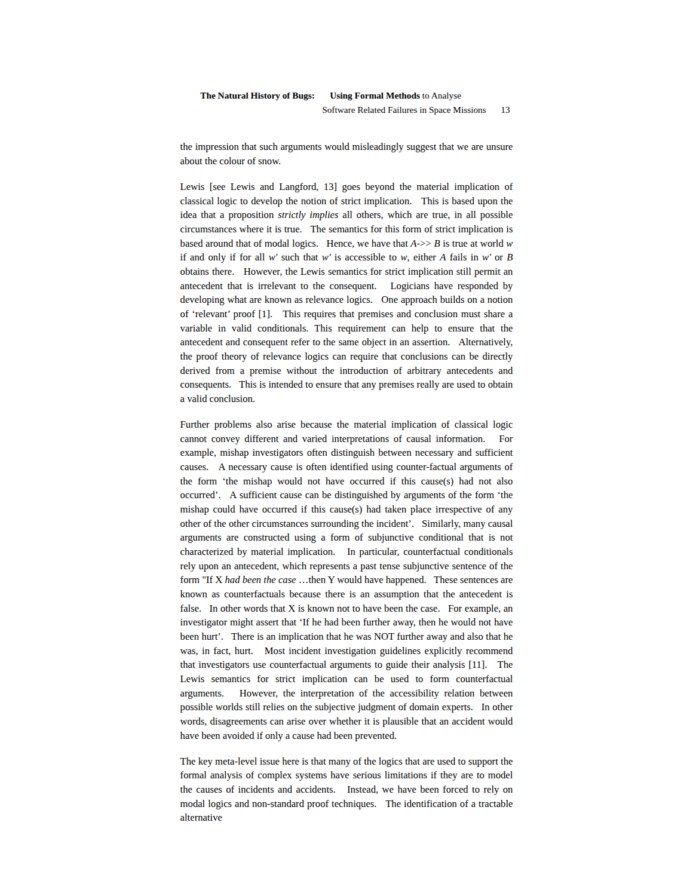The Natural History of Bugs: Using Formal Methods to Analyse
Software Related Failures in Space Missions13
the impression that such arguments would misleadingly suggest that we are unsure about the colour of snow.
Lewis [see Lewis and Langford, 13] goes beyond the material implication of classical logic to develop the notion of strict implication. This is based upon the idea that a proposition strictly implies all others, which are true, in all possible circumstances where it is true. The semantics for this form of strict implication is based around that of modal logics. Hence, we have that A->> B is true at world w if and only if for all w' such that w' is accessible to w, either A fails in w' or B obtains there. However, the Lewis semantics for strict implication still permit an antecedent that is irrelevant to the consequent. Logicians have responded by developing what are known as relevance logics. One approach builds on a notion of ‘relevant’ proof [1]. This requires that premises and conclusion must share a variable in valid conditionals. This requirement can help to ensure that the antecedent and consequent refer to the same object in an assertion. Alternatively, the proof theory of relevance logics can require that conclusions can be directly derived from a premise without the introduction of arbitrary antecedents and consequents. This is intended to ensure that any premises really are used to obtain a valid conclusion.
Further problems also arise because the material implication of classical logic cannot convey different and varied interpretations of causal information. For example, mishap investigators often distinguish between necessary and sufficient causes. A necessary cause is often identified using counter-factual arguments of the form ‘the mishap would not have occurred if this cause(s) had not also occurred’. A sufficient cause can be distinguished by arguments of the form ‘the mishap could have occurred if this cause(s) had taken place irrespective of any other of the other circumstances surrounding the incident’. Similarly, many causal arguments are constructed using a form of subjunctive conditional that is not characterized by material implication. In particular, counterfactual conditionals rely upon an antecedent, which represents a past tense subjunctive sentence of the form "If X had been the case …then Y would have happened. These sentences are known as counterfactuals because there is an assumption that the antecedent is false. In other words that X is known not to have been the case. For example, an investigator might assert that ‘If he had been further away, then he would not have been hurt’. There is an implication that he was NOT further away and also that he was, in fact, hurt. Most incident investigation guidelines explicitly recommend that investigators use counterfactual arguments to guide their analysis [11]. The Lewis semantics for strict implication can be used to form counterfactual arguments. However, the interpretation of the accessibility relation between possible worlds still relies on the subjective judgment of domain experts. In other words, disagreements can arise over whether it is plausible that an accident would have been avoided if only a cause had been prevented.
The key meta-level issue here is that many of the logics that are used to support the formal analysis of complex systems have serious limitations if they are to model the causes of incidents and accidents. Instead, we have been forced to rely on modal logics and non-standard proof techniques. The identification of a tractable alternative